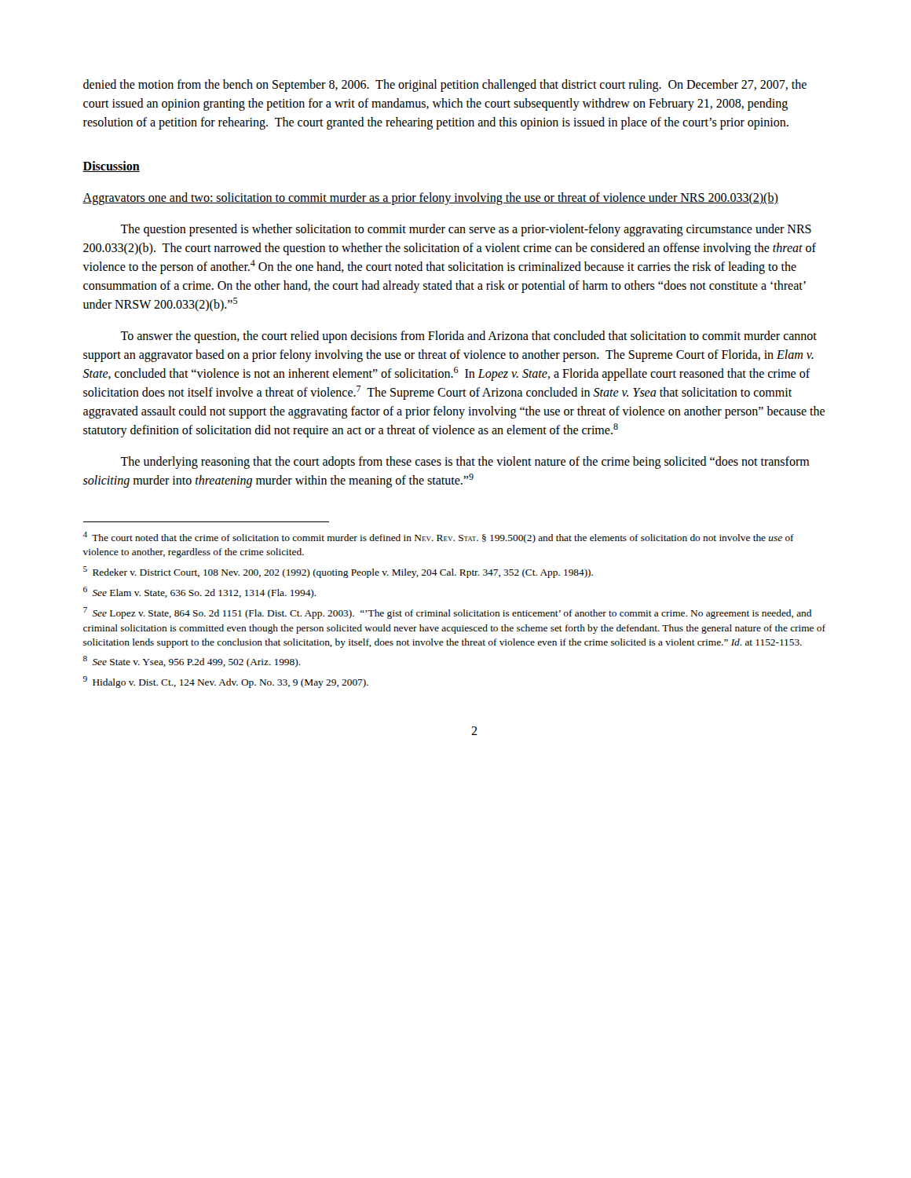denied the motion from the bench on September 8, 2006. The original petition challenged that district court ruling. On December 27, 2007, the court issued an opinion granting the petition for a writ of mandamus, which the court subsequently withdrew on February 21, 2008, pending resolution of a petition for rehearing. The court granted the rehearing petition and this opinion is issued in place of the court’s prior opinion.
Discussion
Aggravators one and two: solicitation to commit murder as a prior felony involving the use or threat of violence under NRS 200.033(2)(b)
The question presented is whether solicitation to commit murder can serve as a prior-violent-felony aggravating circumstance under NRS 200.033(2)(b). The court narrowed the question to whether the solicitation of a violent crime can be considered an offense involving the threat of violence to the person of another.4 On the one hand, the court noted that solicitation is criminalized because it carries the risk of leading to the consummation of a crime. On the other hand, the court had already stated that a risk or potential of harm to others “does not constitute a ‘threat’ under NRSW 200.033(2)(b).”5
To answer the question, the court relied upon decisions from Florida and Arizona that concluded that solicitation to commit murder cannot support an aggravator based on a prior felony involving the use or threat of violence to another person. The Supreme Court of Florida, in Elam v. State, concluded that “violence is not an inherent element” of solicitation.6 In Lopez v. State, a Florida appellate court reasoned that the crime of solicitation does not itself involve a threat of violence.7 The Supreme Court of Arizona concluded in State v. Ysea that solicitation to commit aggravated assault could not support the aggravating factor of a prior felony involving “the use or threat of violence on another person” because the statutory definition of solicitation did not require an act or a threat of violence as an element of the crime.8
The underlying reasoning that the court adopts from these cases is that the violent nature of the crime being solicited “does not transform soliciting murder into threatening murder within the meaning of the statute.”9
4 The court noted that the crime of solicitation to commit murder is defined in Nev. Rev. Stat. § 199.500(2) and that the elements of solicitation do not involve the use of violence to another, regardless of the crime solicited.
5 Redeker v. District Court, 108 Nev. 200, 202 (1992) (quoting People v. Miley, 204 Cal. Rptr. 347, 352 (Ct. App. 1984)).
6 See Elam v. State, 636 So. 2d 1312, 1314 (Fla. 1994).
7 See Lopez v. State, 864 So. 2d 1151 (Fla. Dist. Ct. App. 2003). “’The gist of criminal solicitation is enticement’ of another to commit a crime. No agreement is needed, and criminal solicitation is committed even though the person solicited would never have acquiesced to the scheme set forth by the defendant. Thus the general nature of the crime of solicitation lends support to the conclusion that solicitation, by itself, does not involve the threat of violence even if the crime solicited is a violent crime.” Id. at 1152-1153.
8 See State v. Ysea, 956 P.2d 499, 502 (Ariz. 1998).
9 Hidalgo v. Dist. Ct., 124 Nev. Adv. Op. No. 33, 9 (May 29, 2007).
2